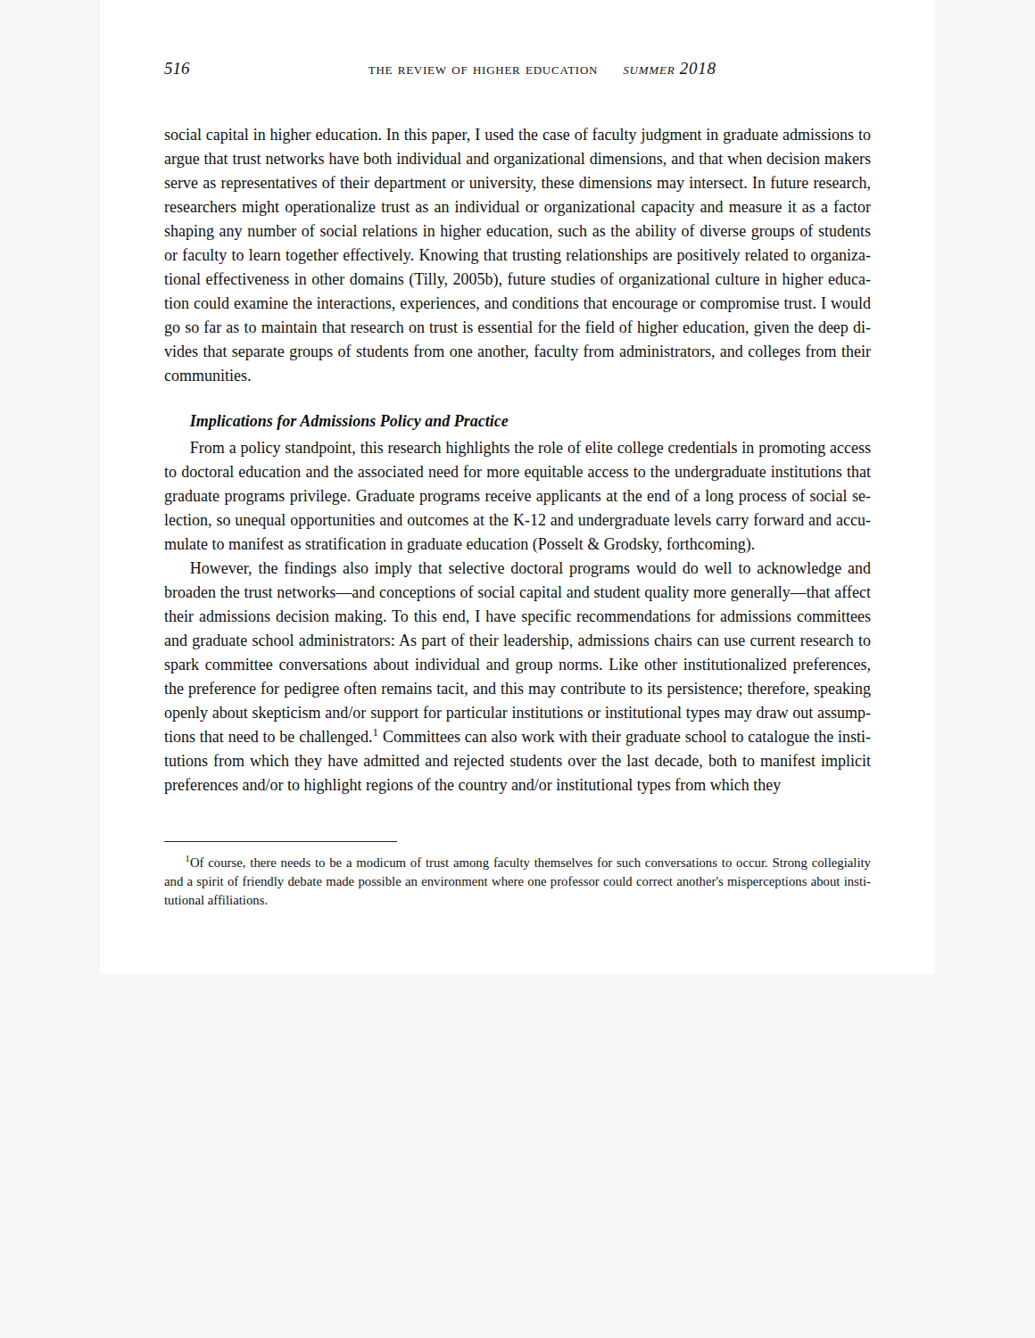516 The Review of Higher Education Summer 2018
social capital in higher education. In this paper, I used the case of faculty judgment in graduate admissions to argue that trust networks have both individual and organizational dimensions, and that when decision makers serve as representatives of their department or university, these dimensions may intersect. In future research, researchers might operationalize trust as an individual or organizational capacity and measure it as a factor shaping any number of social relations in higher education, such as the ability of diverse groups of students or faculty to learn together effectively. Knowing that trusting relationships are positively related to organizational effectiveness in other domains (Tilly, 2005b), future studies of organizational culture in higher education could examine the interactions, experiences, and conditions that encourage or compromise trust. I would go so far as to maintain that research on trust is essential for the field of higher education, given the deep divides that separate groups of students from one another, faculty from administrators, and colleges from their communities.
Implications for Admissions Policy and Practice
From a policy standpoint, this research highlights the role of elite college credentials in promoting access to doctoral education and the associated need for more equitable access to the undergraduate institutions that graduate programs privilege. Graduate programs receive applicants at the end of a long process of social selection, so unequal opportunities and outcomes at the K-12 and undergraduate levels carry forward and accumulate to manifest as stratification in graduate education (Posselt & Grodsky, forthcoming).
However, the findings also imply that selective doctoral programs would do well to acknowledge and broaden the trust networks—and conceptions of social capital and student quality more generally—that affect their admissions decision making. To this end, I have specific recommendations for admissions committees and graduate school administrators: As part of their leadership, admissions chairs can use current research to spark committee conversations about individual and group norms. Like other institutionalized preferences, the preference for pedigree often remains tacit, and this may contribute to its persistence; therefore, speaking openly about skepticism and/or support for particular institutions or institutional types may draw out assumptions that need to be challenged.1 Committees can also work with their graduate school to catalogue the institutions from which they have admitted and rejected students over the last decade, both to manifest implicit preferences and/or to highlight regions of the country and/or institutional types from which they
1Of course, there needs to be a modicum of trust among faculty themselves for such conversations to occur. Strong collegiality and a spirit of friendly debate made possible an environment where one professor could correct another's misperceptions about institutional affiliations.